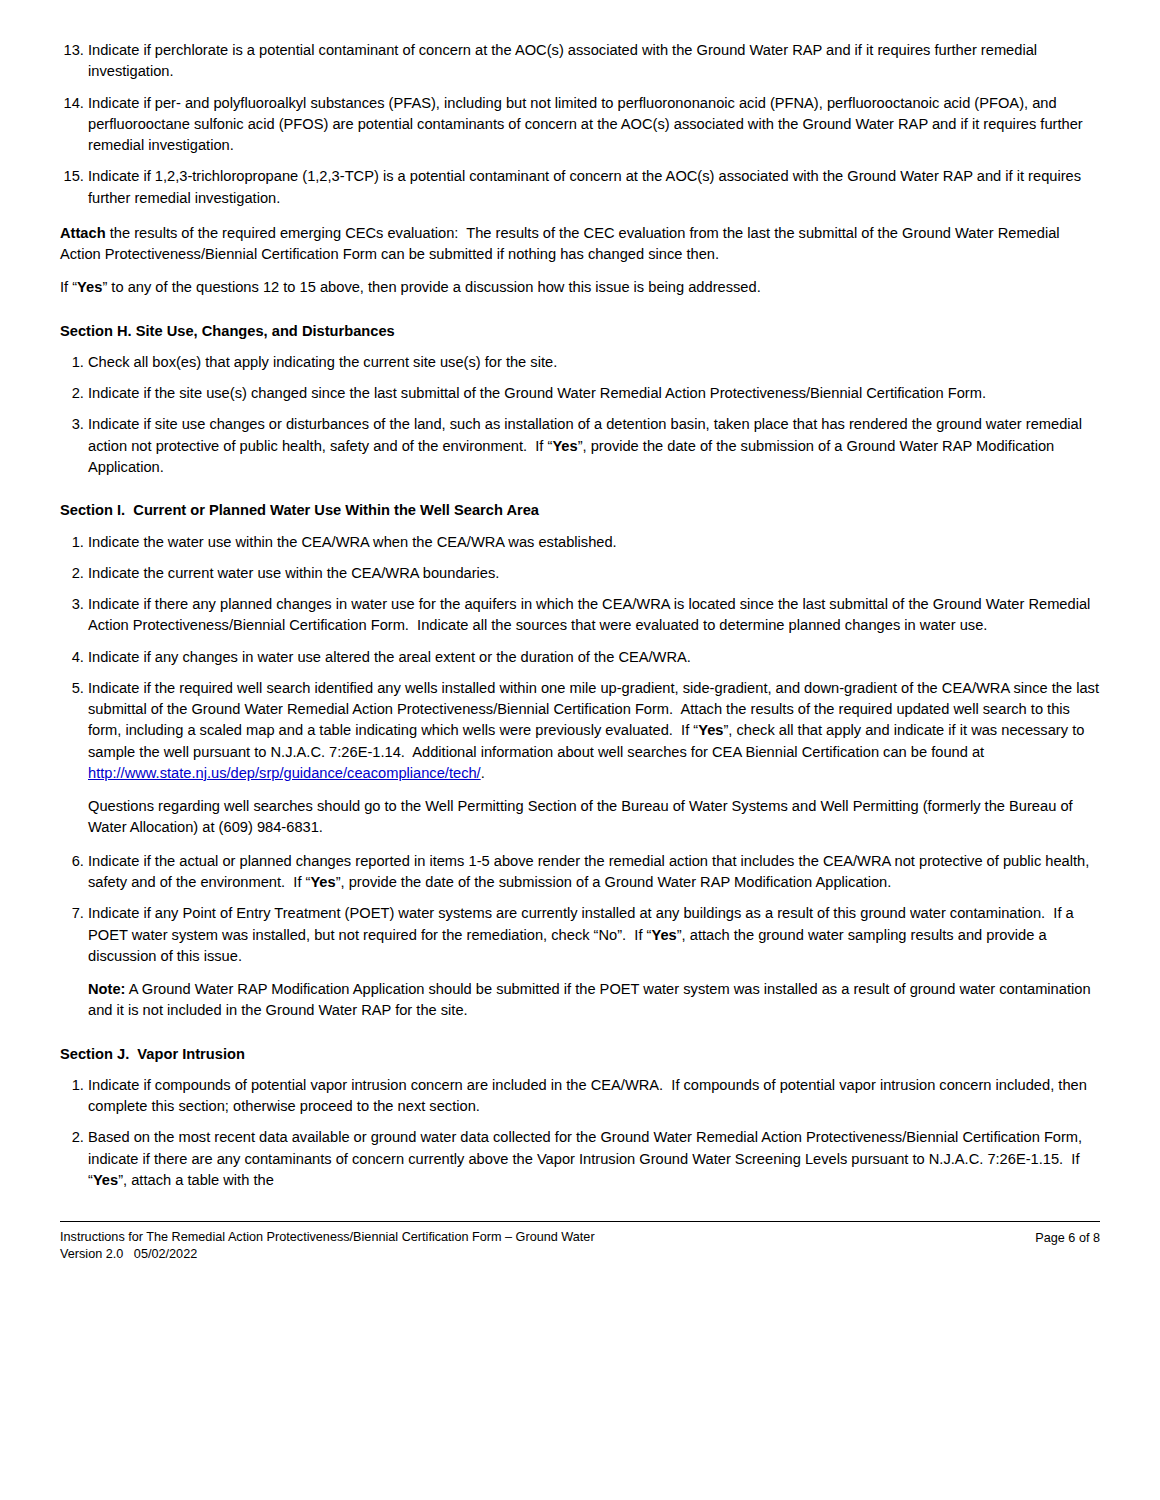Indicate if perchlorate is a potential contaminant of concern at the AOC(s) associated with the Ground Water RAP and if it requires further remedial investigation.
Indicate if per- and polyfluoroalkyl substances (PFAS), including but not limited to perfluorononanoic acid (PFNA), perfluorooctanoic acid (PFOA), and perfluorooctane sulfonic acid (PFOS) are potential contaminants of concern at the AOC(s) associated with the Ground Water RAP and if it requires further remedial investigation.
Indicate if 1,2,3-trichloropropane (1,2,3-TCP) is a potential contaminant of concern at the AOC(s) associated with the Ground Water RAP and if it requires further remedial investigation.
Attach the results of the required emerging CECs evaluation: The results of the CEC evaluation from the last the submittal of the Ground Water Remedial Action Protectiveness/Biennial Certification Form can be submitted if nothing has changed since then.
If “Yes” to any of the questions 12 to 15 above, then provide a discussion how this issue is being addressed.
Section H. Site Use, Changes, and Disturbances
Check all box(es) that apply indicating the current site use(s) for the site.
Indicate if the site use(s) changed since the last submittal of the Ground Water Remedial Action Protectiveness/Biennial Certification Form.
Indicate if site use changes or disturbances of the land, such as installation of a detention basin, taken place that has rendered the ground water remedial action not protective of public health, safety and of the environment. If “Yes”, provide the date of the submission of a Ground Water RAP Modification Application.
Section I. Current or Planned Water Use Within the Well Search Area
Indicate the water use within the CEA/WRA when the CEA/WRA was established.
Indicate the current water use within the CEA/WRA boundaries.
Indicate if there any planned changes in water use for the aquifers in which the CEA/WRA is located since the last submittal of the Ground Water Remedial Action Protectiveness/Biennial Certification Form. Indicate all the sources that were evaluated to determine planned changes in water use.
Indicate if any changes in water use altered the areal extent or the duration of the CEA/WRA.
Indicate if the required well search identified any wells installed within one mile up-gradient, side-gradient, and down-gradient of the CEA/WRA since the last submittal of the Ground Water Remedial Action Protectiveness/Biennial Certification Form. Attach the results of the required updated well search to this form, including a scaled map and a table indicating which wells were previously evaluated. If “Yes”, check all that apply and indicate if it was necessary to sample the well pursuant to N.J.A.C. 7:26E-1.14. Additional information about well searches for CEA Biennial Certification can be found at http://www.state.nj.us/dep/srp/guidance/ceacompliance/tech/.
Questions regarding well searches should go to the Well Permitting Section of the Bureau of Water Systems and Well Permitting (formerly the Bureau of Water Allocation) at (609) 984-6831.
Indicate if the actual or planned changes reported in items 1-5 above render the remedial action that includes the CEA/WRA not protective of public health, safety and of the environment. If “Yes”, provide the date of the submission of a Ground Water RAP Modification Application.
Indicate if any Point of Entry Treatment (POET) water systems are currently installed at any buildings as a result of this ground water contamination. If a POET water system was installed, but not required for the remediation, check “No”. If “Yes”, attach the ground water sampling results and provide a discussion of this issue.
Note: A Ground Water RAP Modification Application should be submitted if the POET water system was installed as a result of ground water contamination and it is not included in the Ground Water RAP for the site.
Section J. Vapor Intrusion
Indicate if compounds of potential vapor intrusion concern are included in the CEA/WRA. If compounds of potential vapor intrusion concern included, then complete this section; otherwise proceed to the next section.
Based on the most recent data available or ground water data collected for the Ground Water Remedial Action Protectiveness/Biennial Certification Form, indicate if there are any contaminants of concern currently above the Vapor Intrusion Ground Water Screening Levels pursuant to N.J.A.C. 7:26E-1.15. If “Yes”, attach a table with the
Instructions for The Remedial Action Protectiveness/Biennial Certification Form – Ground Water
Version 2.0 05/02/2022
Page 6 of 8